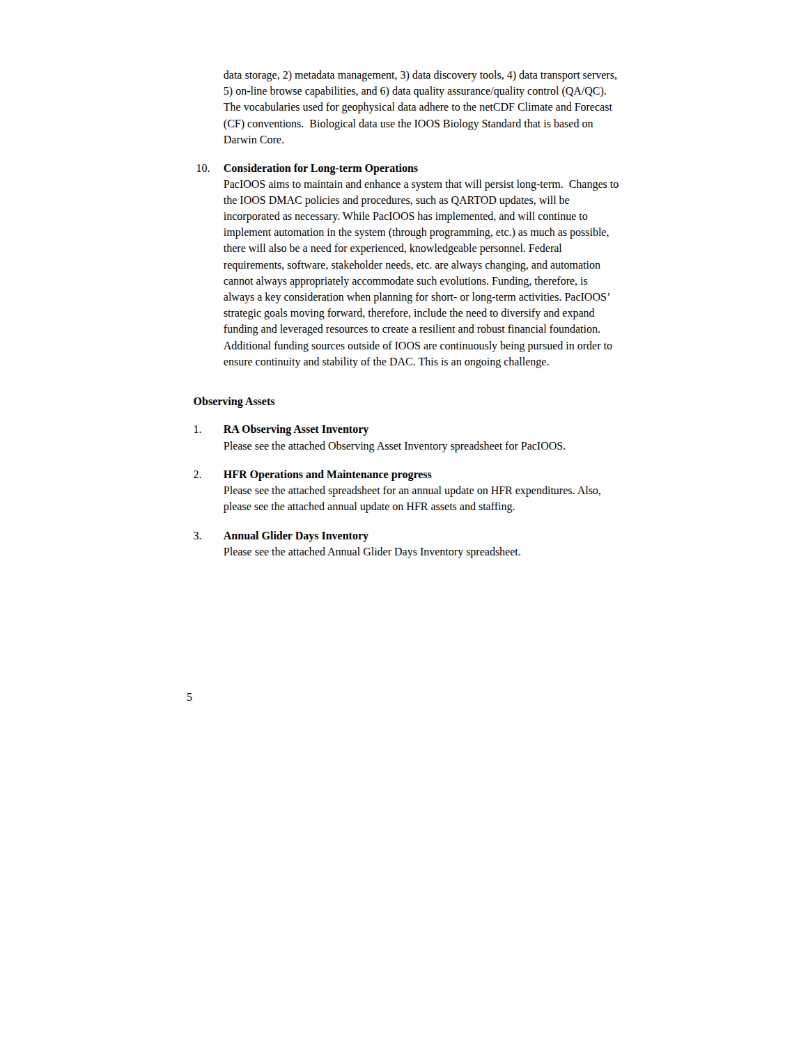data storage, 2) metadata management, 3) data discovery tools, 4) data transport servers, 5) on-line browse capabilities, and 6) data quality assurance/quality control (QA/QC). The vocabularies used for geophysical data adhere to the netCDF Climate and Forecast (CF) conventions. Biological data use the IOOS Biology Standard that is based on Darwin Core.
10. Consideration for Long-term Operations PacIOOS aims to maintain and enhance a system that will persist long-term. Changes to the IOOS DMAC policies and procedures, such as QARTOD updates, will be incorporated as necessary. While PacIOOS has implemented, and will continue to implement automation in the system (through programming, etc.) as much as possible, there will also be a need for experienced, knowledgeable personnel. Federal requirements, software, stakeholder needs, etc. are always changing, and automation cannot always appropriately accommodate such evolutions. Funding, therefore, is always a key consideration when planning for short- or long-term activities. PacIOOS’ strategic goals moving forward, therefore, include the need to diversify and expand funding and leveraged resources to create a resilient and robust financial foundation. Additional funding sources outside of IOOS are continuously being pursued in order to ensure continuity and stability of the DAC. This is an ongoing challenge.
Observing Assets
1. RA Observing Asset Inventory Please see the attached Observing Asset Inventory spreadsheet for PacIOOS.
2. HFR Operations and Maintenance progress Please see the attached spreadsheet for an annual update on HFR expenditures. Also, please see the attached annual update on HFR assets and staffing.
3. Annual Glider Days Inventory Please see the attached Annual Glider Days Inventory spreadsheet.
5